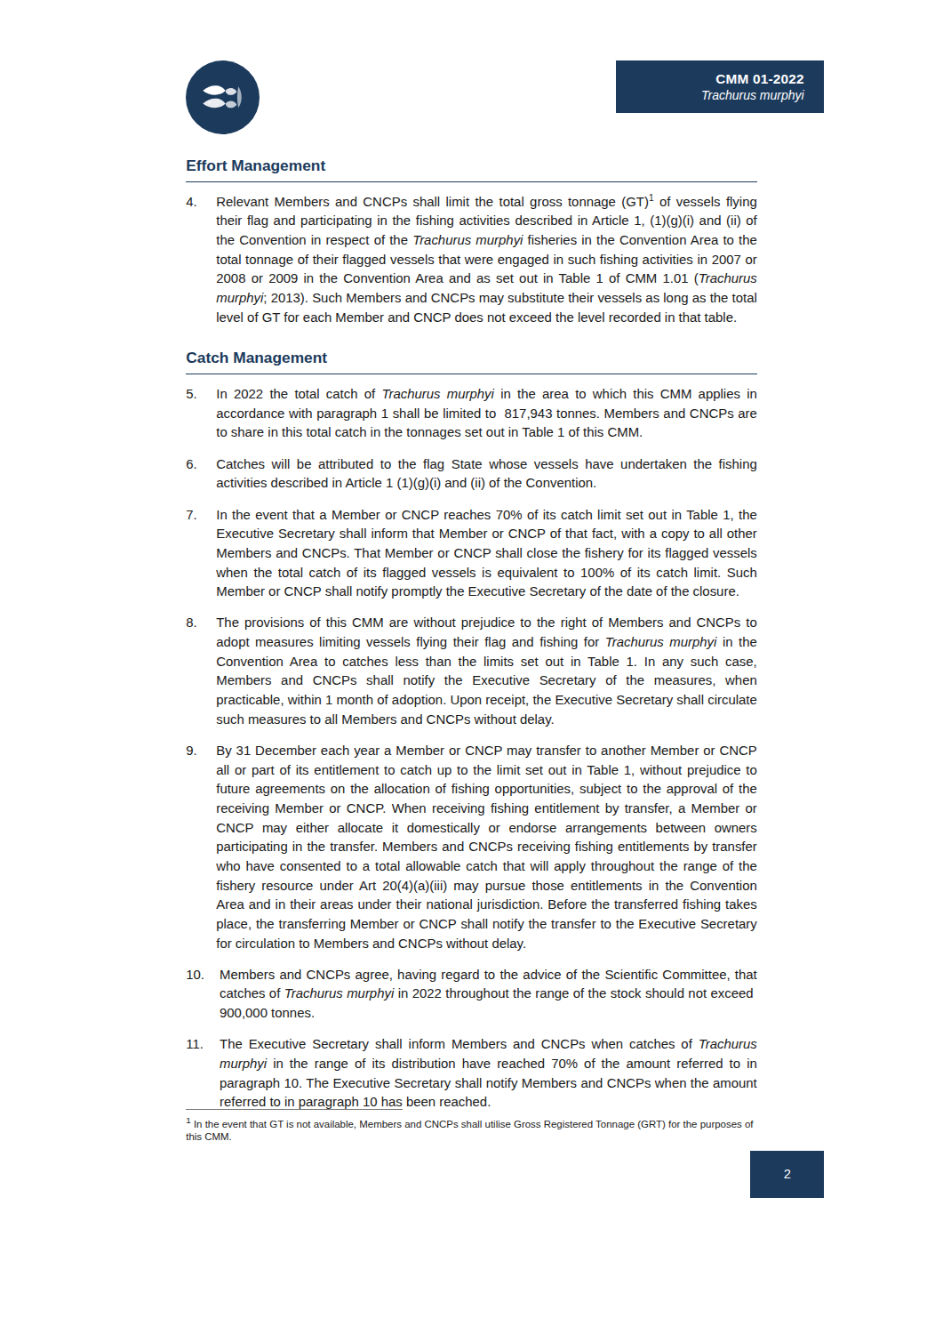CMM 01-2022
Trachurus murphyi
Effort Management
Relevant Members and CNCPs shall limit the total gross tonnage (GT)1 of vessels flying their flag and participating in the fishing activities described in Article 1, (1)(g)(i) and (ii) of the Convention in respect of the Trachurus murphyi fisheries in the Convention Area to the total tonnage of their flagged vessels that were engaged in such fishing activities in 2007 or 2008 or 2009 in the Convention Area and as set out in Table 1 of CMM 1.01 (Trachurus murphyi; 2013). Such Members and CNCPs may substitute their vessels as long as the total level of GT for each Member and CNCP does not exceed the level recorded in that table.
Catch Management
In 2022 the total catch of Trachurus murphyi in the area to which this CMM applies in accordance with paragraph 1 shall be limited to 817,943 tonnes. Members and CNCPs are to share in this total catch in the tonnages set out in Table 1 of this CMM.
Catches will be attributed to the flag State whose vessels have undertaken the fishing activities described in Article 1 (1)(g)(i) and (ii) of the Convention.
In the event that a Member or CNCP reaches 70% of its catch limit set out in Table 1, the Executive Secretary shall inform that Member or CNCP of that fact, with a copy to all other Members and CNCPs. That Member or CNCP shall close the fishery for its flagged vessels when the total catch of its flagged vessels is equivalent to 100% of its catch limit. Such Member or CNCP shall notify promptly the Executive Secretary of the date of the closure.
The provisions of this CMM are without prejudice to the right of Members and CNCPs to adopt measures limiting vessels flying their flag and fishing for Trachurus murphyi in the Convention Area to catches less than the limits set out in Table 1. In any such case, Members and CNCPs shall notify the Executive Secretary of the measures, when practicable, within 1 month of adoption. Upon receipt, the Executive Secretary shall circulate such measures to all Members and CNCPs without delay.
By 31 December each year a Member or CNCP may transfer to another Member or CNCP all or part of its entitlement to catch up to the limit set out in Table 1, without prejudice to future agreements on the allocation of fishing opportunities, subject to the approval of the receiving Member or CNCP. When receiving fishing entitlement by transfer, a Member or CNCP may either allocate it domestically or endorse arrangements between owners participating in the transfer. Members and CNCPs receiving fishing entitlements by transfer who have consented to a total allowable catch that will apply throughout the range of the fishery resource under Art 20(4)(a)(iii) may pursue those entitlements in the Convention Area and in their areas under their national jurisdiction. Before the transferred fishing takes place, the transferring Member or CNCP shall notify the transfer to the Executive Secretary for circulation to Members and CNCPs without delay.
Members and CNCPs agree, having regard to the advice of the Scientific Committee, that catches of Trachurus murphyi in 2022 throughout the range of the stock should not exceed 900,000 tonnes.
The Executive Secretary shall inform Members and CNCPs when catches of Trachurus murphyi in the range of its distribution have reached 70% of the amount referred to in paragraph 10. The Executive Secretary shall notify Members and CNCPs when the amount referred to in paragraph 10 has been reached.
1 In the event that GT is not available, Members and CNCPs shall utilise Gross Registered Tonnage (GRT) for the purposes of this CMM.
2